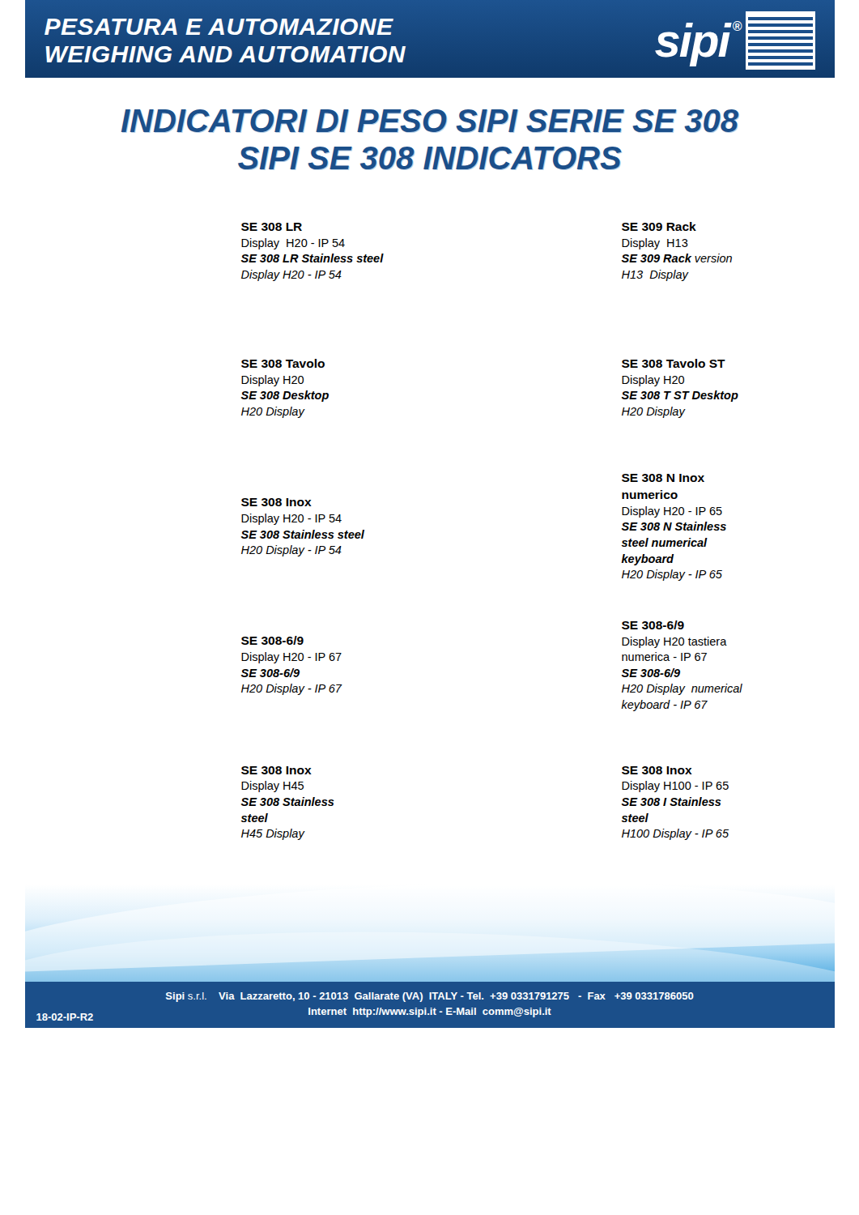PESATURA E AUTOMAZIONE
WEIGHING AND AUTOMATION
sipi®
INDICATORI DI PESO SIPI SERIE SE 308 SIPI SE 308 INDICATORS
SE 308 LR
Display H20 - IP 54
SE 308 LR Stainless steel
Display H20 - IP 54
SE 309 Rack
Display H13
SE 309 Rack version
H13 Display
SE 308 Tavolo
Display H20
SE 308 Desktop
H20 Display
SE 308 Tavolo ST
Display H20
SE 308 T ST Desktop
H20 Display
SE 308 Inox
Display H20 - IP 54
SE 308 Stainless steel
H20 Display - IP 54
SE 308 N Inox
numerico
Display H20 - IP 65
SE 308 N Stainless
steel numerical
keyboard
H20 Display - IP 65
SE 308-6/9
Display H20 - IP 67
SE 308-6/9
H20 Display - IP 67
SE 308-6/9
Display H20 tastiera
numerica - IP 67
SE 308-6/9
H20 Display numerical
keyboard - IP 67
SE 308 Inox
Display H45
SE 308 Stainless
steel
H45 Display
SE 308 Inox
Display H100 - IP 65
SE 308 I Stainless
steel
H100 Display - IP 65
Sipi s.r.l. Via Lazzaretto, 10 - 21013 Gallarate (VA) ITALY - Tel. +39 0331791275 - Fax +39 0331786050
Internet http://www.sipi.it - E-Mail comm@sipi.it
18-02-IP-R2